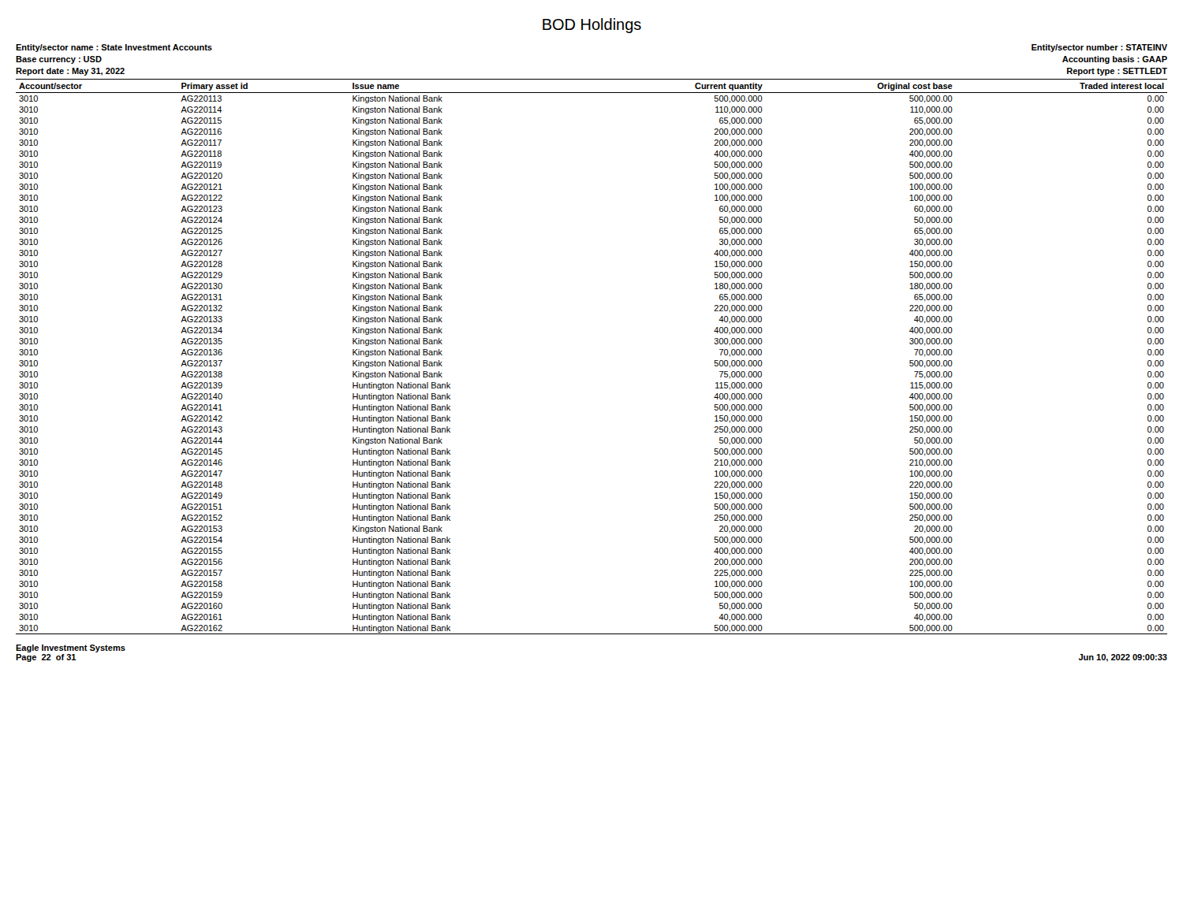BOD Holdings
Entity/sector number : STATEINV
Accounting basis : GAAP
Report type : SETTLEDT
Entity/sector name : State Investment Accounts
Base currency : USD
Report date : May 31, 2022
| Account/sector | Primary asset id | Issue name | Current quantity | Original cost base | Traded interest local |
| --- | --- | --- | --- | --- | --- |
| 3010 | AG220113 | Kingston National Bank | 500,000.000 | 500,000.00 | 0.00 |
| 3010 | AG220114 | Kingston National Bank | 110,000.000 | 110,000.00 | 0.00 |
| 3010 | AG220115 | Kingston National Bank | 65,000.000 | 65,000.00 | 0.00 |
| 3010 | AG220116 | Kingston National Bank | 200,000.000 | 200,000.00 | 0.00 |
| 3010 | AG220117 | Kingston National Bank | 200,000.000 | 200,000.00 | 0.00 |
| 3010 | AG220118 | Kingston National Bank | 400,000.000 | 400,000.00 | 0.00 |
| 3010 | AG220119 | Kingston National Bank | 500,000.000 | 500,000.00 | 0.00 |
| 3010 | AG220120 | Kingston National Bank | 500,000.000 | 500,000.00 | 0.00 |
| 3010 | AG220121 | Kingston National Bank | 100,000.000 | 100,000.00 | 0.00 |
| 3010 | AG220122 | Kingston National Bank | 100,000.000 | 100,000.00 | 0.00 |
| 3010 | AG220123 | Kingston National Bank | 60,000.000 | 60,000.00 | 0.00 |
| 3010 | AG220124 | Kingston National Bank | 50,000.000 | 50,000.00 | 0.00 |
| 3010 | AG220125 | Kingston National Bank | 65,000.000 | 65,000.00 | 0.00 |
| 3010 | AG220126 | Kingston National Bank | 30,000.000 | 30,000.00 | 0.00 |
| 3010 | AG220127 | Kingston National Bank | 400,000.000 | 400,000.00 | 0.00 |
| 3010 | AG220128 | Kingston National Bank | 150,000.000 | 150,000.00 | 0.00 |
| 3010 | AG220129 | Kingston National Bank | 500,000.000 | 500,000.00 | 0.00 |
| 3010 | AG220130 | Kingston National Bank | 180,000.000 | 180,000.00 | 0.00 |
| 3010 | AG220131 | Kingston National Bank | 65,000.000 | 65,000.00 | 0.00 |
| 3010 | AG220132 | Kingston National Bank | 220,000.000 | 220,000.00 | 0.00 |
| 3010 | AG220133 | Kingston National Bank | 40,000.000 | 40,000.00 | 0.00 |
| 3010 | AG220134 | Kingston National Bank | 400,000.000 | 400,000.00 | 0.00 |
| 3010 | AG220135 | Kingston National Bank | 300,000.000 | 300,000.00 | 0.00 |
| 3010 | AG220136 | Kingston National Bank | 70,000.000 | 70,000.00 | 0.00 |
| 3010 | AG220137 | Kingston National Bank | 500,000.000 | 500,000.00 | 0.00 |
| 3010 | AG220138 | Kingston National Bank | 75,000.000 | 75,000.00 | 0.00 |
| 3010 | AG220139 | Huntington National Bank | 115,000.000 | 115,000.00 | 0.00 |
| 3010 | AG220140 | Huntington National Bank | 400,000.000 | 400,000.00 | 0.00 |
| 3010 | AG220141 | Huntington National Bank | 500,000.000 | 500,000.00 | 0.00 |
| 3010 | AG220142 | Huntington National Bank | 150,000.000 | 150,000.00 | 0.00 |
| 3010 | AG220143 | Huntington National Bank | 250,000.000 | 250,000.00 | 0.00 |
| 3010 | AG220144 | Kingston National Bank | 50,000.000 | 50,000.00 | 0.00 |
| 3010 | AG220145 | Huntington National Bank | 500,000.000 | 500,000.00 | 0.00 |
| 3010 | AG220146 | Huntington National Bank | 210,000.000 | 210,000.00 | 0.00 |
| 3010 | AG220147 | Huntington National Bank | 100,000.000 | 100,000.00 | 0.00 |
| 3010 | AG220148 | Huntington National Bank | 220,000.000 | 220,000.00 | 0.00 |
| 3010 | AG220149 | Huntington National Bank | 150,000.000 | 150,000.00 | 0.00 |
| 3010 | AG220151 | Huntington National Bank | 500,000.000 | 500,000.00 | 0.00 |
| 3010 | AG220152 | Huntington National Bank | 250,000.000 | 250,000.00 | 0.00 |
| 3010 | AG220153 | Kingston National Bank | 20,000.000 | 20,000.00 | 0.00 |
| 3010 | AG220154 | Huntington National Bank | 500,000.000 | 500,000.00 | 0.00 |
| 3010 | AG220155 | Huntington National Bank | 400,000.000 | 400,000.00 | 0.00 |
| 3010 | AG220156 | Huntington National Bank | 200,000.000 | 200,000.00 | 0.00 |
| 3010 | AG220157 | Huntington National Bank | 225,000.000 | 225,000.00 | 0.00 |
| 3010 | AG220158 | Huntington National Bank | 100,000.000 | 100,000.00 | 0.00 |
| 3010 | AG220159 | Huntington National Bank | 500,000.000 | 500,000.00 | 0.00 |
| 3010 | AG220160 | Huntington National Bank | 50,000.000 | 50,000.00 | 0.00 |
| 3010 | AG220161 | Huntington National Bank | 40,000.000 | 40,000.00 | 0.00 |
| 3010 | AG220162 | Huntington National Bank | 500,000.000 | 500,000.00 | 0.00 |
Eagle Investment Systems
Page 22 of 31
Jun 10, 2022 09:00:33